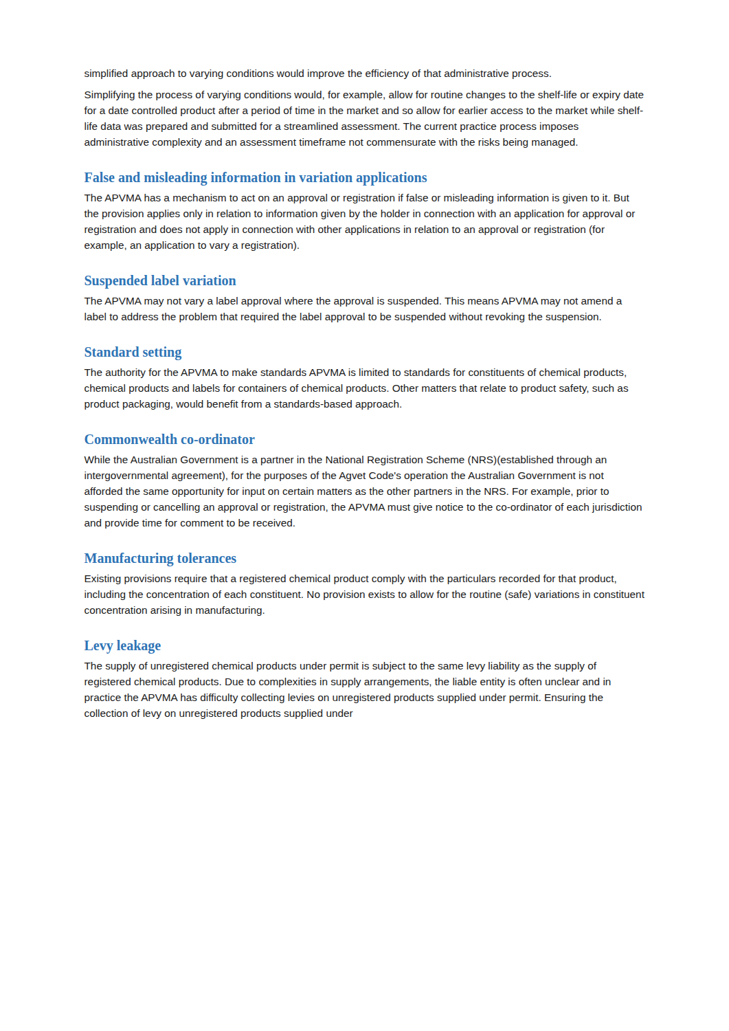simplified approach to varying conditions would improve the efficiency of that administrative process.
Simplifying the process of varying conditions would, for example, allow for routine changes to the shelf-life or expiry date for a date controlled product after a period of time in the market and so allow for earlier access to the market while shelf-life data was prepared and submitted for a streamlined assessment. The current practice process imposes administrative complexity and an assessment timeframe not commensurate with the risks being managed.
False and misleading information in variation applications
The APVMA has a mechanism to act on an approval or registration if false or misleading information is given to it. But the provision applies only in relation to information given by the holder in connection with an application for approval or registration and does not apply in connection with other applications in relation to an approval or registration (for example, an application to vary a registration).
Suspended label variation
The APVMA may not vary a label approval where the approval is suspended. This means APVMA may not amend a label to address the problem that required the label approval to be suspended without revoking the suspension.
Standard setting
The authority for the APVMA to make standards APVMA is limited to standards for constituents of chemical products, chemical products and labels for containers of chemical products. Other matters that relate to product safety, such as product packaging, would benefit from a standards-based approach.
Commonwealth co-ordinator
While the Australian Government is a partner in the National Registration Scheme (NRS)(established through an intergovernmental agreement), for the purposes of the Agvet Code's operation the Australian Government is not afforded the same opportunity for input on certain matters as the other partners in the NRS. For example, prior to suspending or cancelling an approval or registration, the APVMA must give notice to the co-ordinator of each jurisdiction and provide time for comment to be received.
Manufacturing tolerances
Existing provisions require that a registered chemical product comply with the particulars recorded for that product, including the concentration of each constituent. No provision exists to allow for the routine (safe) variations in constituent concentration arising in manufacturing.
Levy leakage
The supply of unregistered chemical products under permit is subject to the same levy liability as the supply of registered chemical products. Due to complexities in supply arrangements, the liable entity is often unclear and in practice the APVMA has difficulty collecting levies on unregistered products supplied under permit. Ensuring the collection of levy on unregistered products supplied under